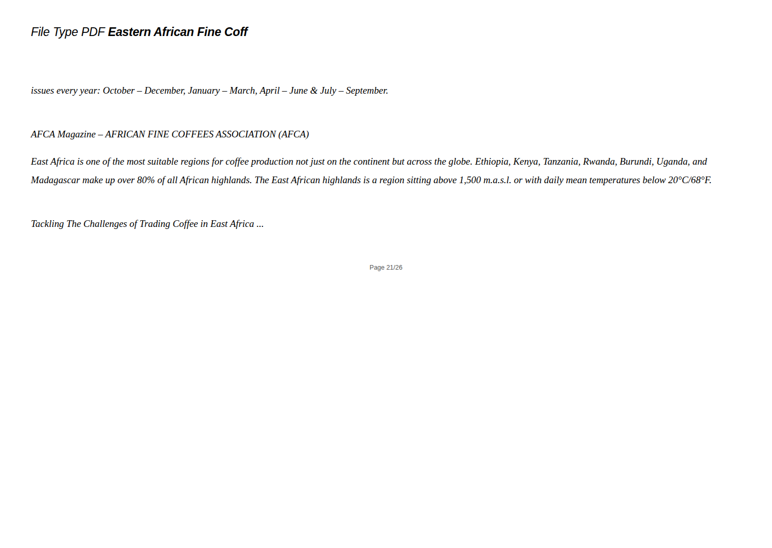File Type PDF Eastern African Fine Coff
issues every year: October – December, January – March, April – June & July – September.
AFCA Magazine – AFRICAN FINE COFFEES ASSOCIATION (AFCA)
East Africa is one of the most suitable regions for coffee production not just on the continent but across the globe. Ethiopia, Kenya, Tanzania, Rwanda, Burundi, Uganda, and Madagascar make up over 80% of all African highlands. The East African highlands is a region sitting above 1,500 m.a.s.l. or with daily mean temperatures below 20°C/68°F.
Tackling The Challenges of Trading Coffee in East Africa ...
Page 21/26